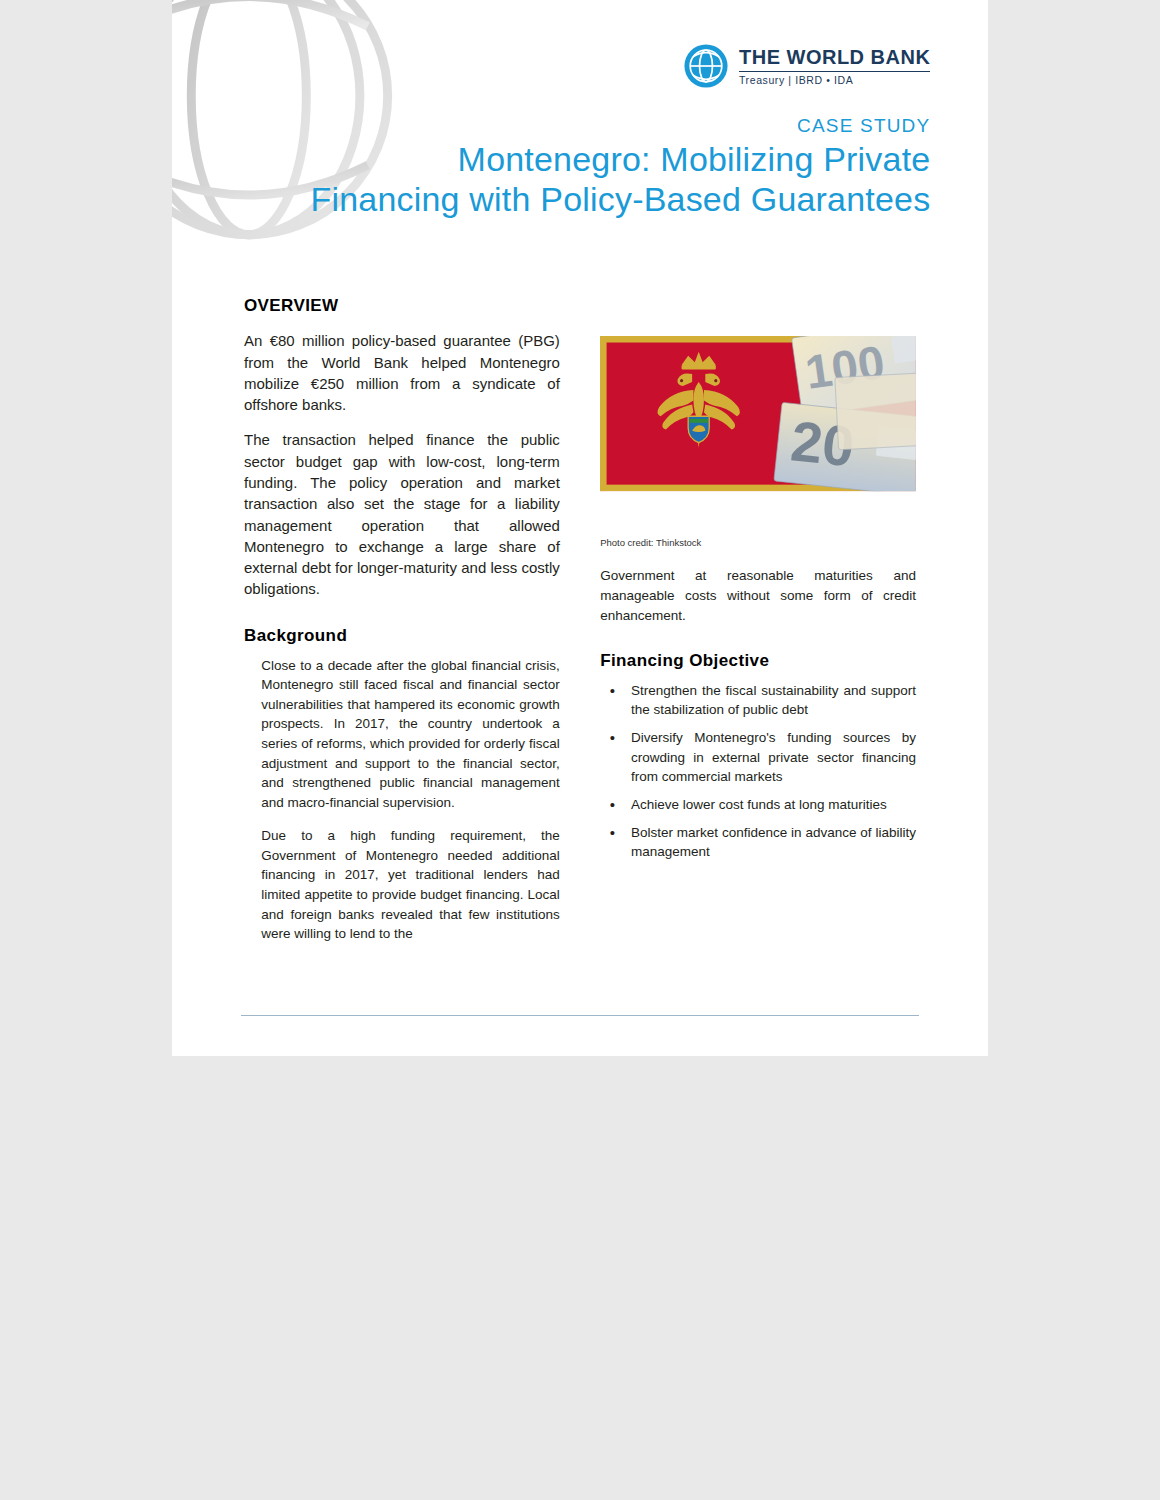THE WORLD BANK
Treasury | IBRD • IDA
CASE STUDY
Montenegro: Mobilizing Private
Financing with Policy-Based Guarantees
OVERVIEW
An €80 million policy-based guarantee (PBG) from the World Bank helped Montenegro mobilize €250 million from a syndicate of offshore banks.
The transaction helped finance the public sector budget gap with low-cost, long-term funding. The policy operation and market transaction also set the stage for a liability management operation that allowed Montenegro to exchange a large share of external debt for longer-maturity and less costly obligations.
Background
Close to a decade after the global financial crisis, Montenegro still faced fiscal and financial sector vulnerabilities that hampered its economic growth prospects. In 2017, the country undertook a series of reforms, which provided for orderly fiscal adjustment and support to the financial sector, and strengthened public financial management and macro-financial supervision.
Due to a high funding requirement, the Government of Montenegro needed additional financing in 2017, yet traditional lenders had limited appetite to provide budget financing. Local and foreign banks revealed that few institutions were willing to lend to the
100 20
Photo credit: Thinkstock
Government at reasonable maturities and manageable costs without some form of credit enhancement.
Financing Objective
Strengthen the fiscal sustainability and support the stabilization of public debt
Diversify Montenegro's funding sources by crowding in external private sector financing from commercial markets
Achieve lower cost funds at long maturities
Bolster market confidence in advance of liability management